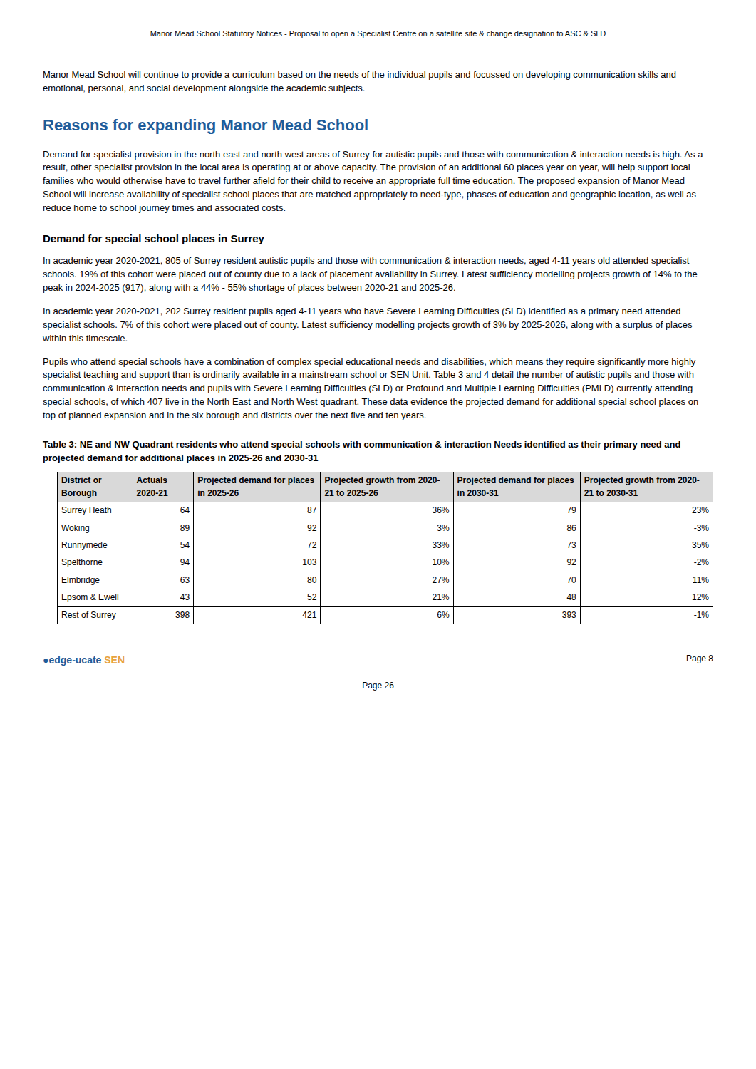Manor Mead School Statutory Notices - Proposal to open a Specialist Centre on a satellite site & change designation to ASC & SLD
Manor Mead School will continue to provide a curriculum based on the needs of the individual pupils and focussed on developing communication skills and emotional, personal, and social development alongside the academic subjects.
Reasons for expanding Manor Mead School
Demand for specialist provision in the north east and north west areas of Surrey for autistic pupils and those with communication & interaction needs is high. As a result, other specialist provision in the local area is operating at or above capacity. The provision of an additional 60 places year on year, will help support local families who would otherwise have to travel further afield for their child to receive an appropriate full time education. The proposed expansion of Manor Mead School will increase availability of specialist school places that are matched appropriately to need-type, phases of education and geographic location, as well as reduce home to school journey times and associated costs.
Demand for special school places in Surrey
In academic year 2020-2021, 805 of Surrey resident autistic pupils and those with communication & interaction needs, aged 4-11 years old attended specialist schools. 19% of this cohort were placed out of county due to a lack of placement availability in Surrey. Latest sufficiency modelling projects growth of 14% to the peak in 2024-2025 (917), along with a 44% - 55% shortage of places between 2020-21 and 2025-26.
In academic year 2020-2021, 202 Surrey resident pupils aged 4-11 years who have Severe Learning Difficulties (SLD) identified as a primary need attended specialist schools. 7% of this cohort were placed out of county. Latest sufficiency modelling projects growth of 3% by 2025-2026, along with a surplus of places within this timescale.
Pupils who attend special schools have a combination of complex special educational needs and disabilities, which means they require significantly more highly specialist teaching and support than is ordinarily available in a mainstream school or SEN Unit. Table 3 and 4 detail the number of autistic pupils and those with communication & interaction needs and pupils with Severe Learning Difficulties (SLD) or Profound and Multiple Learning Difficulties (PMLD) currently attending special schools, of which 407 live in the North East and North West quadrant. These data evidence the projected demand for additional special school places on top of planned expansion and in the six borough and districts over the next five and ten years.
Table 3: NE and NW Quadrant residents who attend special schools with communication & interaction Needs identified as their primary need and projected demand for additional places in 2025-26 and 2030-31
| District or Borough | Actuals 2020-21 | Projected demand for places in 2025-26 | Projected growth from 2020-21 to 2025-26 | Projected demand for places in 2030-31 | Projected growth from 2020-21 to 2030-31 |
| --- | --- | --- | --- | --- | --- |
| Surrey Heath | 64 | 87 | 36% | 79 | 23% |
| Woking | 89 | 92 | 3% | 86 | -3% |
| Runnymede | 54 | 72 | 33% | 73 | 35% |
| Spelthorne | 94 | 103 | 10% | 92 | -2% |
| Elmbridge | 63 | 80 | 27% | 70 | 11% |
| Epsom & Ewell | 43 | 52 | 21% | 48 | 12% |
| Rest of Surrey | 398 | 421 | 6% | 393 | -1% |
●edge-ucate SEN
Page 8
Page 26